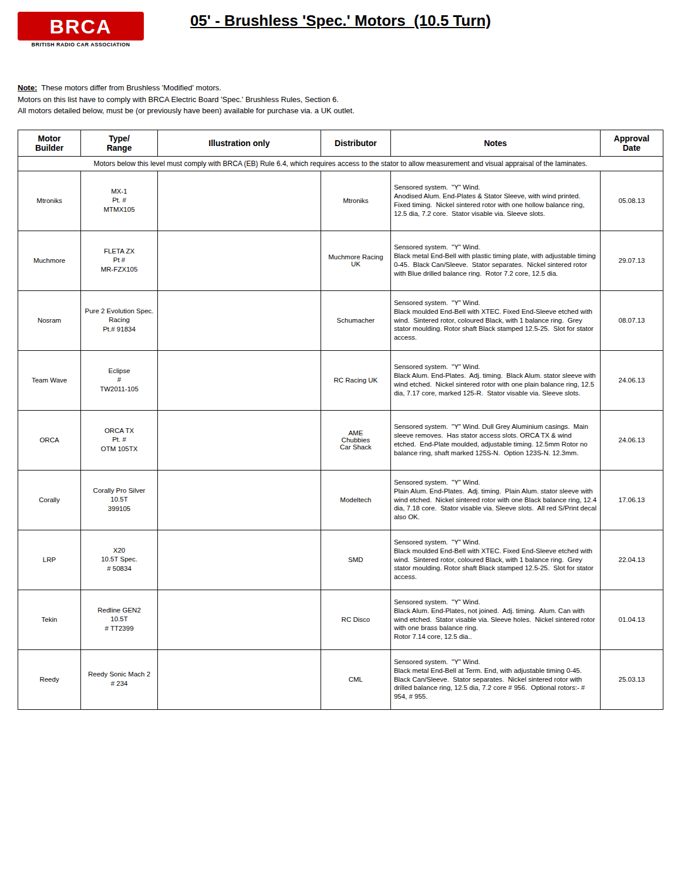BRCA
BRITISH RADIO CAR ASSOCIATION
05' - Brushless 'Spec.' Motors (10.5 Turn)
Note: These motors differ from Brushless 'Modified' motors.
Motors on this list have to comply with BRCA Electric Board 'Spec.' Brushless Rules, Section 6.
All motors detailed below, must be (or previously have been) available for purchase via. a UK outlet.
| Motor Builder | Type/ Range | Illustration only | Distributor | Notes | Approval Date |
| --- | --- | --- | --- | --- | --- |
| Motors below this level must comply with BRCA (EB) Rule 6.4, which requires access to the stator to allow measurement and visual appraisal of the laminates. |
| Mtroniks | MX-1 Pt. # MTMX105 | | Mtroniks | Sensored system. "Y" Wind. Anodised Alum. End-Plates & Stator Sleeve, with wind printed. Fixed timing. Nickel sintered rotor with one hollow balance ring, 12.5 dia, 7.2 core. Stator visable via. Sleeve slots. | 05.08.13 |
| Muchmore | FLETA ZX Pt # MR-FZX105 | | Muchmore Racing UK | Sensored system. "Y" Wind. Black metal End-Bell with plastic timing plate, with adjustable timing 0-45. Black Can/Sleeve. Stator separates. Nickel sintered rotor with Blue drilled balance ring. Rotor 7.2 core, 12.5 dia. | 29.07.13 |
| Nosram | Pure 2 Evolution Spec. Racing Pt.# 91834 | | Schumacher | Sensored system. "Y" Wind. Black moulded End-Bell with XTEC. Fixed End-Sleeve etched with wind. Sintered rotor, coloured Black, with 1 balance ring. Grey stator moulding. Rotor shaft Black stamped 12.5-25. Slot for stator access. | 08.07.13 |
| Team Wave | Eclipse # TW2011-105 | | RC Racing UK | Sensored system. "Y" Wind. Black Alum. End-Plates. Adj. timing. Black Alum. stator sleeve with wind etched. Nickel sintered rotor with one plain balance ring, 12.5 dia, 7.17 core, marked 125-R. Stator visable via. Sleeve slots. | 24.06.13 |
| ORCA | ORCA TX Pt. # OTM 105TX | | AME Chubbies Car Shack | Sensored system. "Y" Wind. Dull Grey Aluminium casings. Main sleeve removes. Has stator access slots. ORCA TX & wind etched. End-Plate moulded, adjustable timing. 12.5mm Rotor no balance ring, shaft marked 125S-N. Option 123S-N. 12.3mm. | 24.06.13 |
| Corally | Corally Pro Silver 10.5T 399105 | | Modeltech | Sensored system. "Y" Wind. Plain Alum. End-Plates. Adj. timing. Plain Alum. stator sleeve with wind etched. Nickel sintered rotor with one Black balance ring, 12.4 dia, 7.18 core. Stator visable via. Sleeve slots. All red S/Print decal also OK. | 17.06.13 |
| LRP | X20 10.5T Spec. # 50834 | | SMD | Sensored system. "Y" Wind. Black moulded End-Bell with XTEC. Fixed End-Sleeve etched with wind. Sintered rotor, coloured Black, with 1 balance ring. Grey stator moulding. Rotor shaft Black stamped 12.5-25. Slot for stator access. | 22.04.13 |
| Tekin | Redline GEN2 10.5T # TT2399 | | RC Disco | Sensored system. "Y" Wind. Black Alum. End-Plates, not joined. Adj. timing. Alum. Can with wind etched. Stator visable via. Sleeve holes. Nickel sintered rotor with one brass balance ring. Rotor 7.14 core, 12.5 dia.. | 01.04.13 |
| Reedy | Reedy Sonic Mach 2 # 234 | | CML | Sensored system. "Y" Wind. Black metal End-Bell at Term. End, with adjustable timing 0-45. Black Can/Sleeve. Stator separates. Nickel sintered rotor with drilled balance ring, 12.5 dia, 7.2 core # 956. Optional rotors:- # 954, # 955. | 25.03.13 |